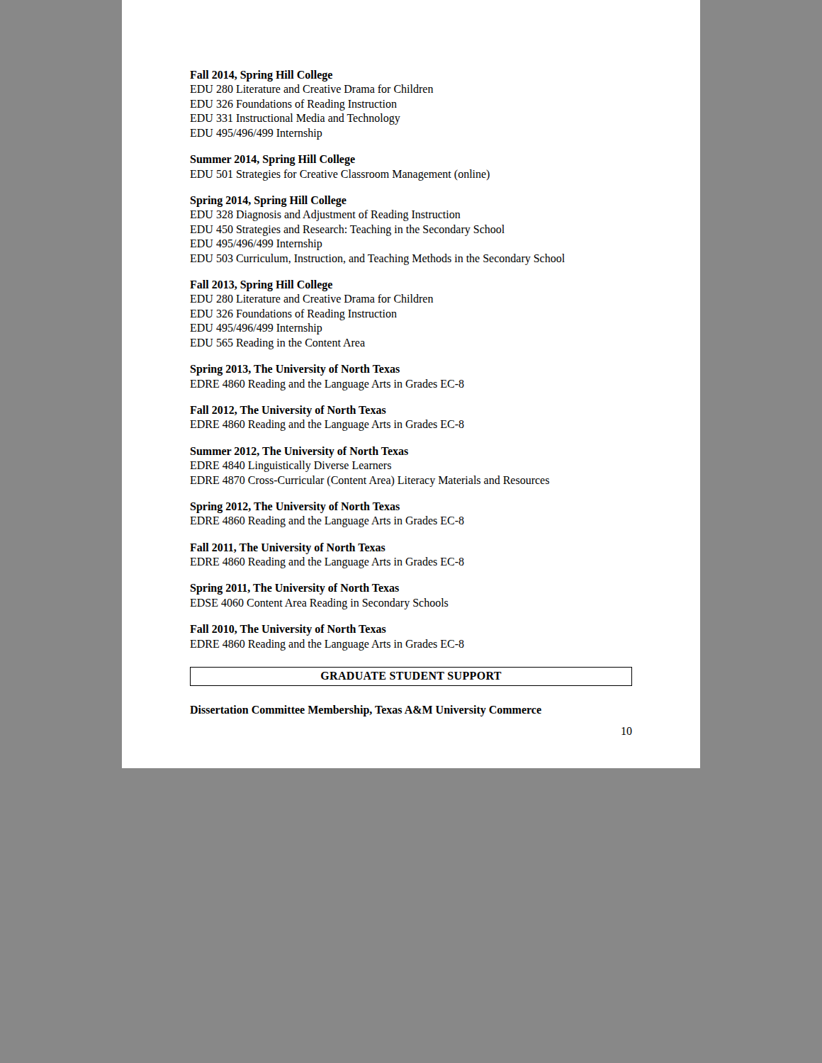Fall 2014, Spring Hill College
EDU 280 Literature and Creative Drama for Children
EDU 326 Foundations of Reading Instruction
EDU 331 Instructional Media and Technology
EDU 495/496/499 Internship
Summer 2014, Spring Hill College
EDU 501 Strategies for Creative Classroom Management (online)
Spring 2014, Spring Hill College
EDU 328 Diagnosis and Adjustment of Reading Instruction
EDU 450 Strategies and Research: Teaching in the Secondary School
EDU 495/496/499 Internship
EDU 503 Curriculum, Instruction, and Teaching Methods in the Secondary School
Fall 2013, Spring Hill College
EDU 280 Literature and Creative Drama for Children
EDU 326 Foundations of Reading Instruction
EDU 495/496/499 Internship
EDU 565 Reading in the Content Area
Spring 2013, The University of North Texas
EDRE 4860 Reading and the Language Arts in Grades EC-8
Fall 2012, The University of North Texas
EDRE 4860 Reading and the Language Arts in Grades EC-8
Summer 2012, The University of North Texas
EDRE 4840 Linguistically Diverse Learners
EDRE 4870 Cross-Curricular (Content Area) Literacy Materials and Resources
Spring 2012, The University of North Texas
EDRE 4860 Reading and the Language Arts in Grades EC-8
Fall 2011, The University of North Texas
EDRE 4860 Reading and the Language Arts in Grades EC-8
Spring 2011, The University of North Texas
EDSE 4060 Content Area Reading in Secondary Schools
Fall 2010, The University of North Texas
EDRE 4860 Reading and the Language Arts in Grades EC-8
GRADUATE STUDENT SUPPORT
Dissertation Committee Membership, Texas A&M University Commerce
10